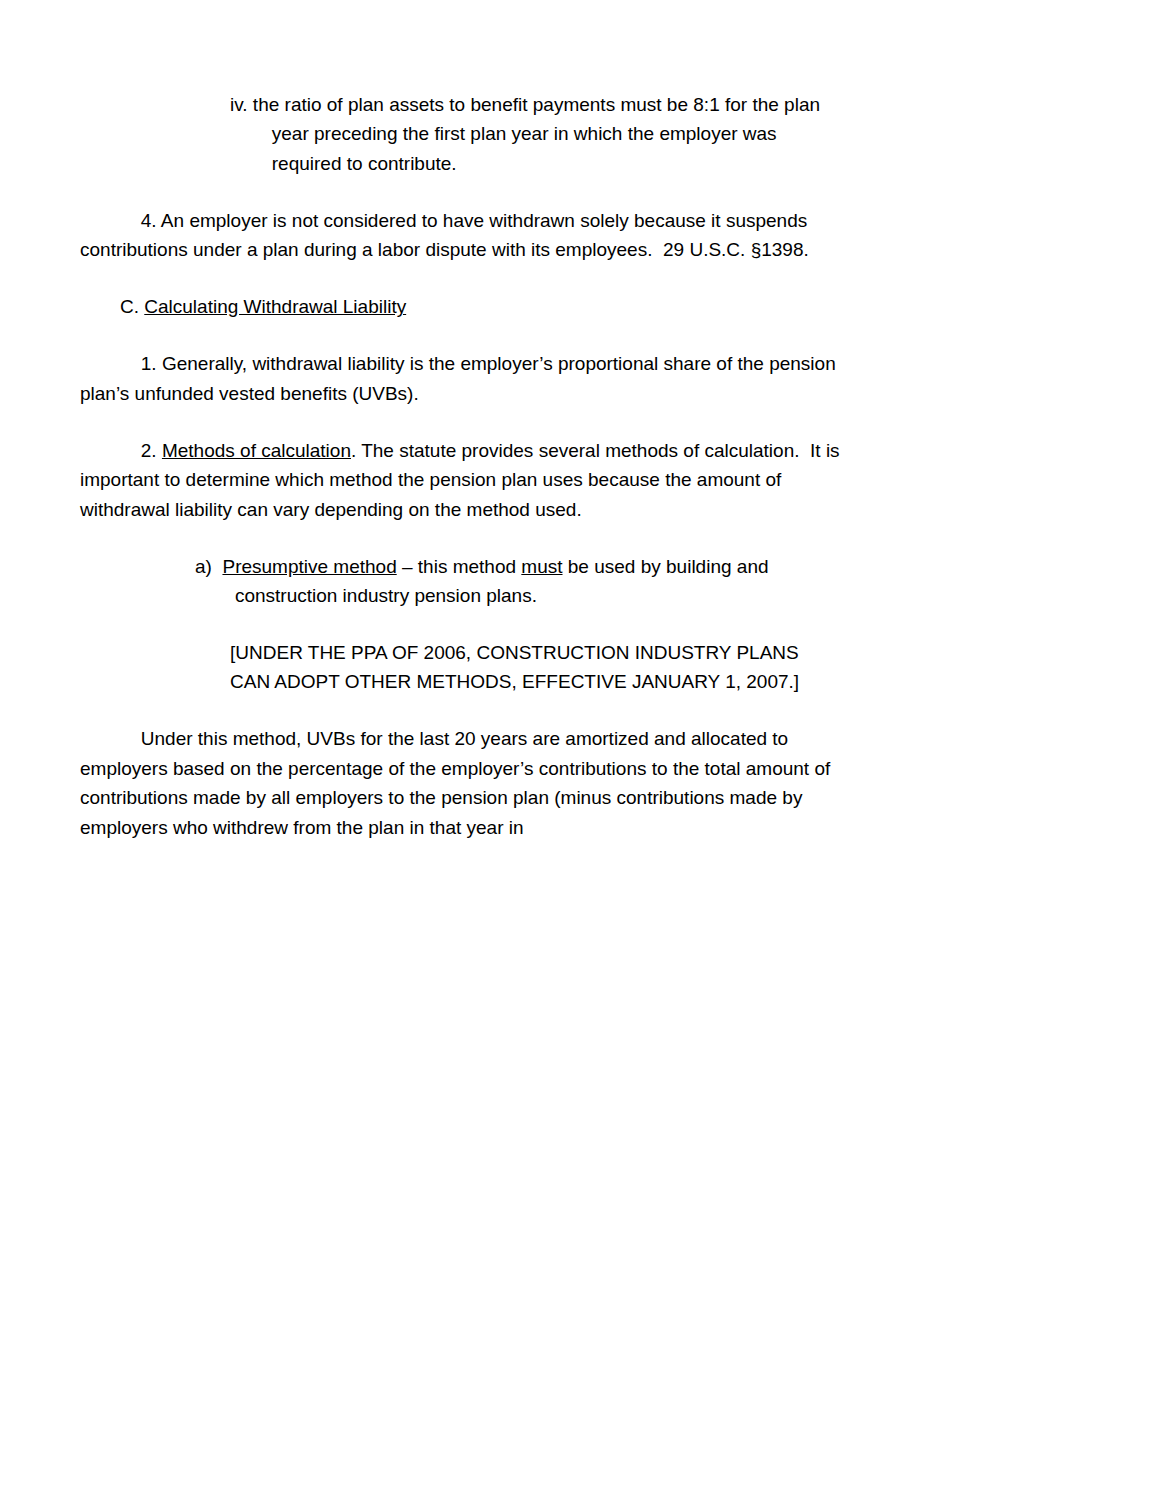iv. the ratio of plan assets to benefit payments must be 8:1 for the plan year preceding the first plan year in which the employer was required to contribute.
4. An employer is not considered to have withdrawn solely because it suspends contributions under a plan during a labor dispute with its employees. 29 U.S.C. §1398.
C. Calculating Withdrawal Liability
1. Generally, withdrawal liability is the employer’s proportional share of the pension plan’s unfunded vested benefits (UVBs).
2. Methods of calculation. The statute provides several methods of calculation. It is important to determine which method the pension plan uses because the amount of withdrawal liability can vary depending on the method used.
a) Presumptive method – this method must be used by building and construction industry pension plans.
[UNDER THE PPA OF 2006, CONSTRUCTION INDUSTRY PLANS CAN ADOPT OTHER METHODS, EFFECTIVE JANUARY 1, 2007.]
Under this method, UVBs for the last 20 years are amortized and allocated to employers based on the percentage of the employer’s contributions to the total amount of contributions made by all employers to the pension plan (minus contributions made by employers who withdrew from the plan in that year in